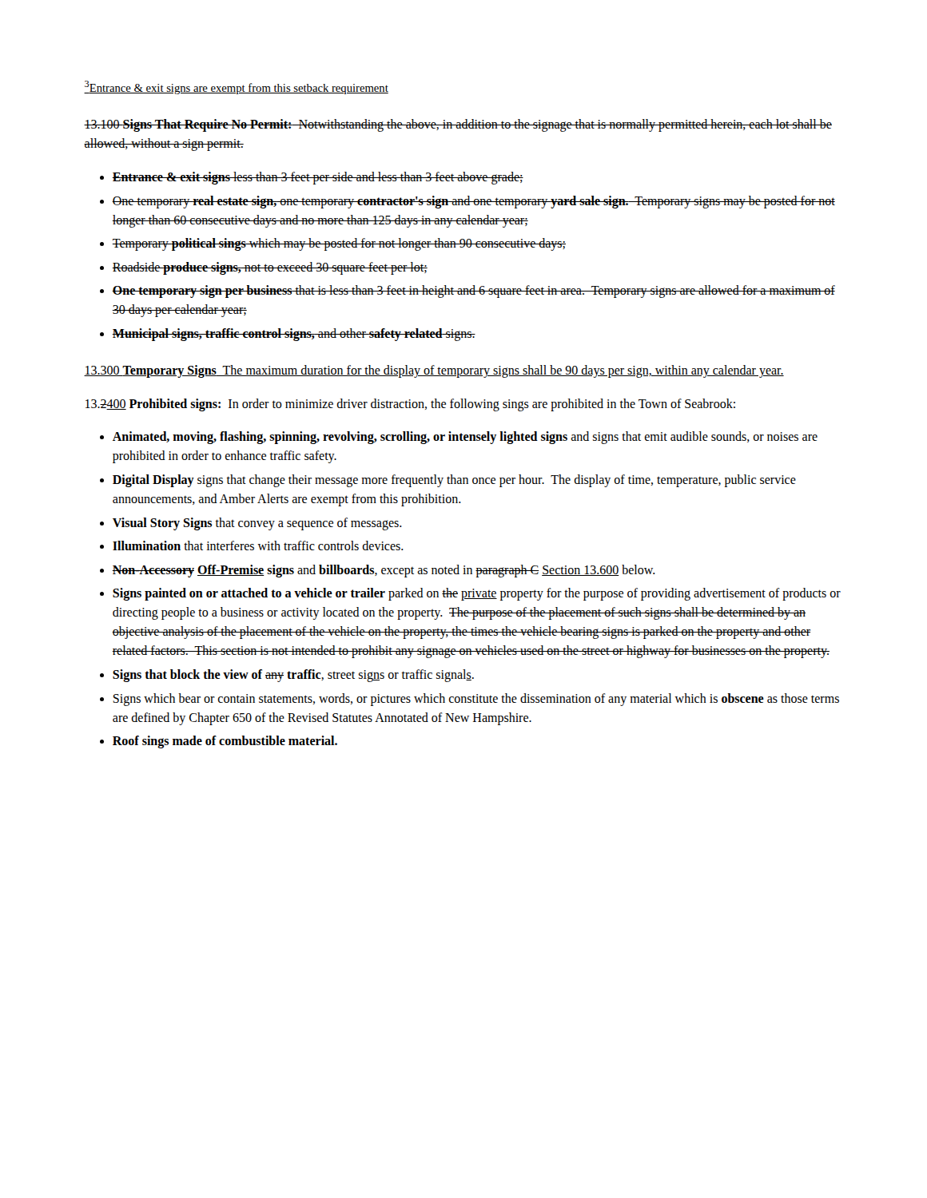3Entrance & exit signs are exempt from this setback requirement
13.100 Signs That Require No Permit: Notwithstanding the above, in addition to the signage that is normally permitted herein, each lot shall be allowed, without a sign permit.
Entrance & exit signs less than 3 feet per side and less than 3 feet above grade;
One temporary real estate sign, one temporary contractor's sign and one temporary yard sale sign. Temporary signs may be posted for not longer than 60 consecutive days and no more than 125 days in any calendar year;
Temporary political sings which may be posted for not longer than 90 consecutive days;
Roadside produce signs, not to exceed 30 square feet per lot;
One temporary sign per business that is less than 3 feet in height and 6 square feet in area. Temporary signs are allowed for a maximum of 30 days per calendar year;
Municipal signs, traffic control signs, and other safety related signs.
13.300 Temporary Signs The maximum duration for the display of temporary signs shall be 90 days per sign, within any calendar year.
13.2400 Prohibited signs: In order to minimize driver distraction, the following sings are prohibited in the Town of Seabrook:
Animated, moving, flashing, spinning, revolving, scrolling, or intensely lighted signs and signs that emit audible sounds, or noises are prohibited in order to enhance traffic safety.
Digital Display signs that change their message more frequently than once per hour. The display of time, temperature, public service announcements, and Amber Alerts are exempt from this prohibition.
Visual Story Signs that convey a sequence of messages.
Illumination that interferes with traffic controls devices.
Non-Accessory Off-Premise signs and billboards, except as noted in paragraph C Section 13.600 below.
Signs painted on or attached to a vehicle or trailer parked on the private property for the purpose of providing advertisement of products or directing people to a business or activity located on the property. The purpose of the placement of such signs shall be determined by an objective analysis of the placement of the vehicle on the property, the times the vehicle bearing signs is parked on the property and other related factors. This section is not intended to prohibit any signage on vehicles used on the street or highway for businesses on the property.
Signs that block the view of any traffic, street signs or traffic signals.
Signs which bear or contain statements, words, or pictures which constitute the dissemination of any material which is obscene as those terms are defined by Chapter 650 of the Revised Statutes Annotated of New Hampshire.
Roof sings made of combustible material.